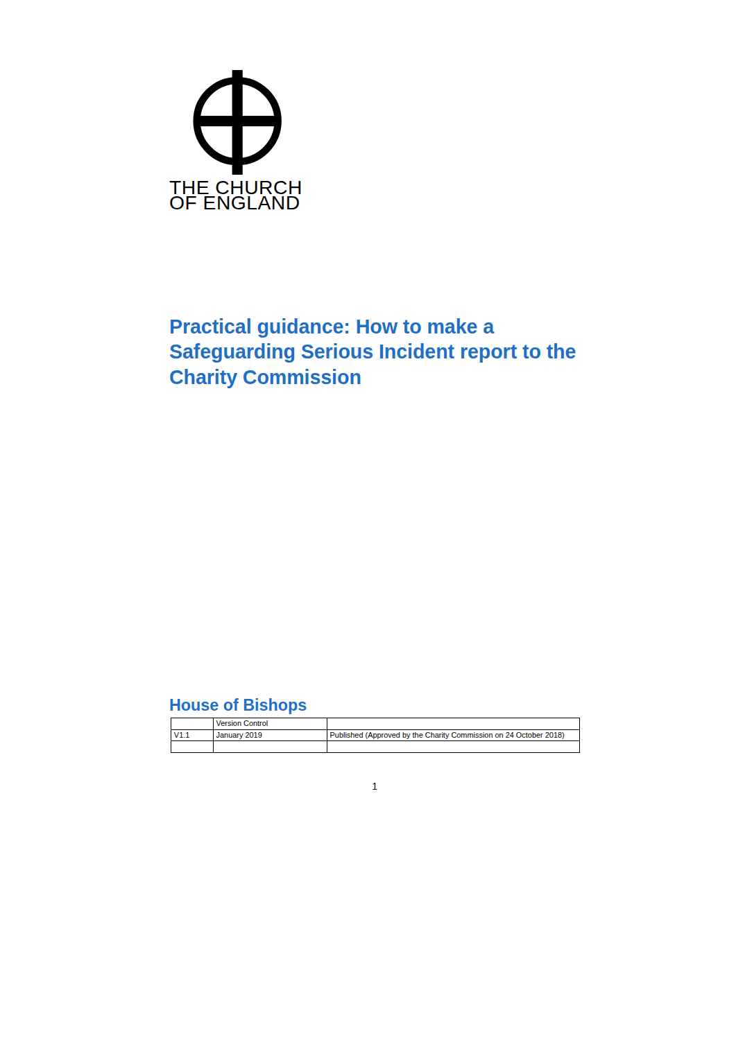THE CHURCH OF ENGLAND
Practical guidance: How to make a Safeguarding Serious Incident report to the Charity Commission
House of Bishops
| | Version Control | |
| V1.1 | January 2019 | Published (Approved by the Charity Commission on 24 October 2018) |
1